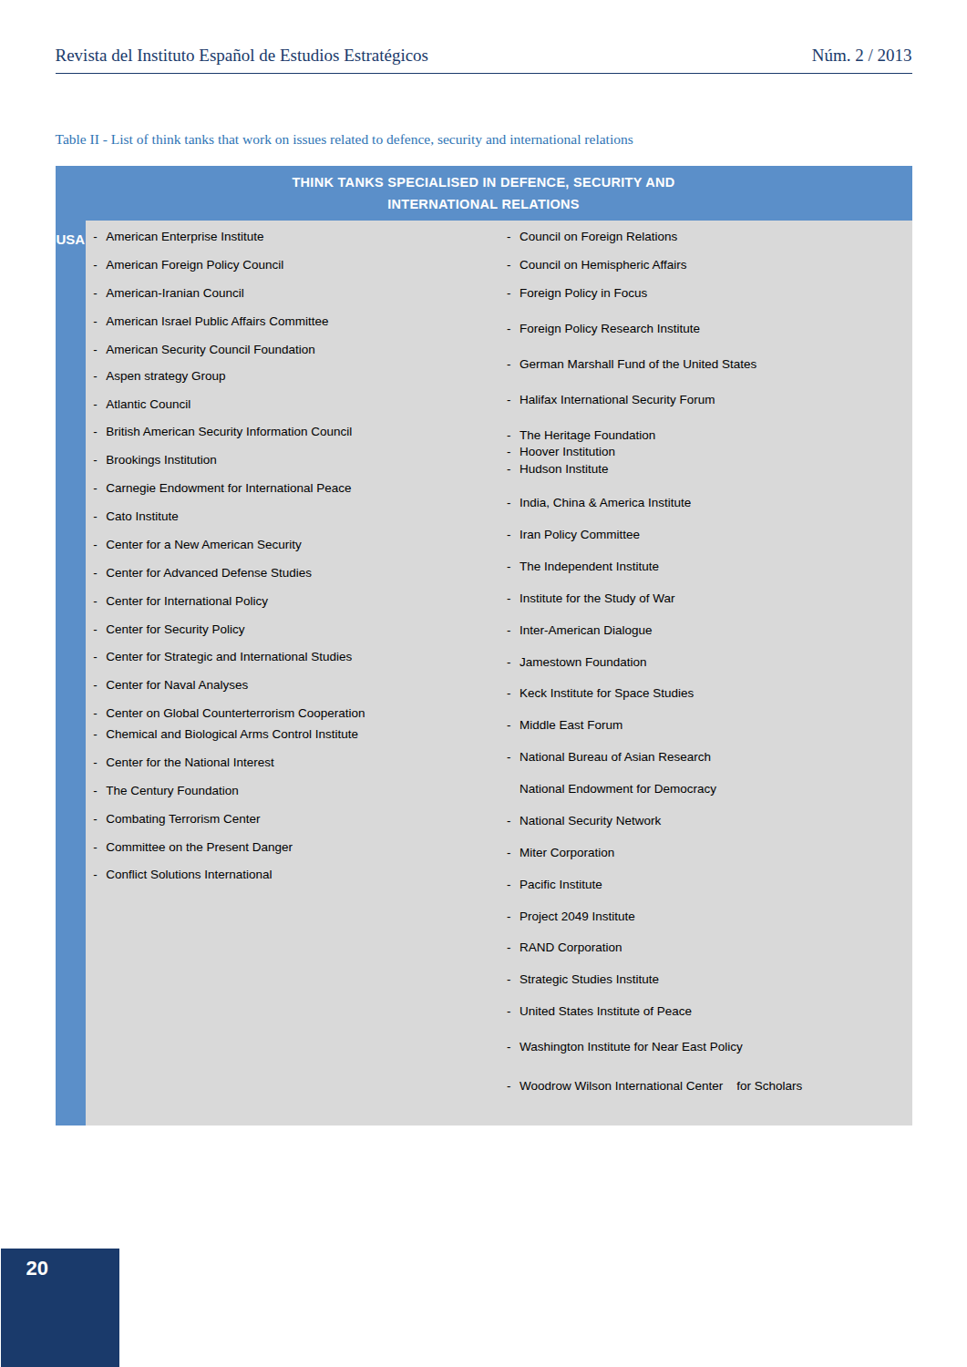Revista del Instituto Español de Estudios Estratégicos
Núm. 2 / 2013
Table II - List of think tanks that work on issues related to defence, security and international relations
| THINK TANKS SPECIALISED IN DEFENCE, SECURITY AND |
| INTERNATIONAL RELATIONS |
| USA | - American Enterprise Institute - American Foreign Policy Council - American-Iranian Council - American Israel Public Affairs Committee - American Security Council Foundation - Aspen strategy Group - Atlantic Council - British American Security Information Council - Brookings Institution - Carnegie Endowment for International Peace - Cato Institute - Center for a New American Security - Center for Advanced Defense Studies - Center for International Policy - Center for Security Policy - Center for Strategic and International Studies - Center for Naval Analyses - Center on Global Counterterrorism Cooperation - Chemical and Biological Arms Control Institute - Center for the National Interest - The Century Foundation - Combating Terrorism Center - Committee on the Present Danger - Conflict Solutions International | - Council on Foreign Relations - Council on Hemispheric Affairs - Foreign Policy in Focus - Foreign Policy Research Institute - German Marshall Fund of the United States - Halifax International Security Forum - The Heritage Foundation - Hoover Institution - Hudson Institute - India, China & America Institute - Iran Policy Committee - The Independent Institute - Institute for the Study of War - Inter-American Dialogue - Jamestown Foundation - Keck Institute for Space Studies - Middle East Forum - National Bureau of Asian Research National Endowment for Democracy - National Security Network - Miter Corporation - Pacific Institute - Project 2049 Institute - RAND Corporation - Strategic Studies Institute - United States Institute of Peace - Washington Institute for Near East Policy - Woodrow Wilson International Center for Scholars |
20